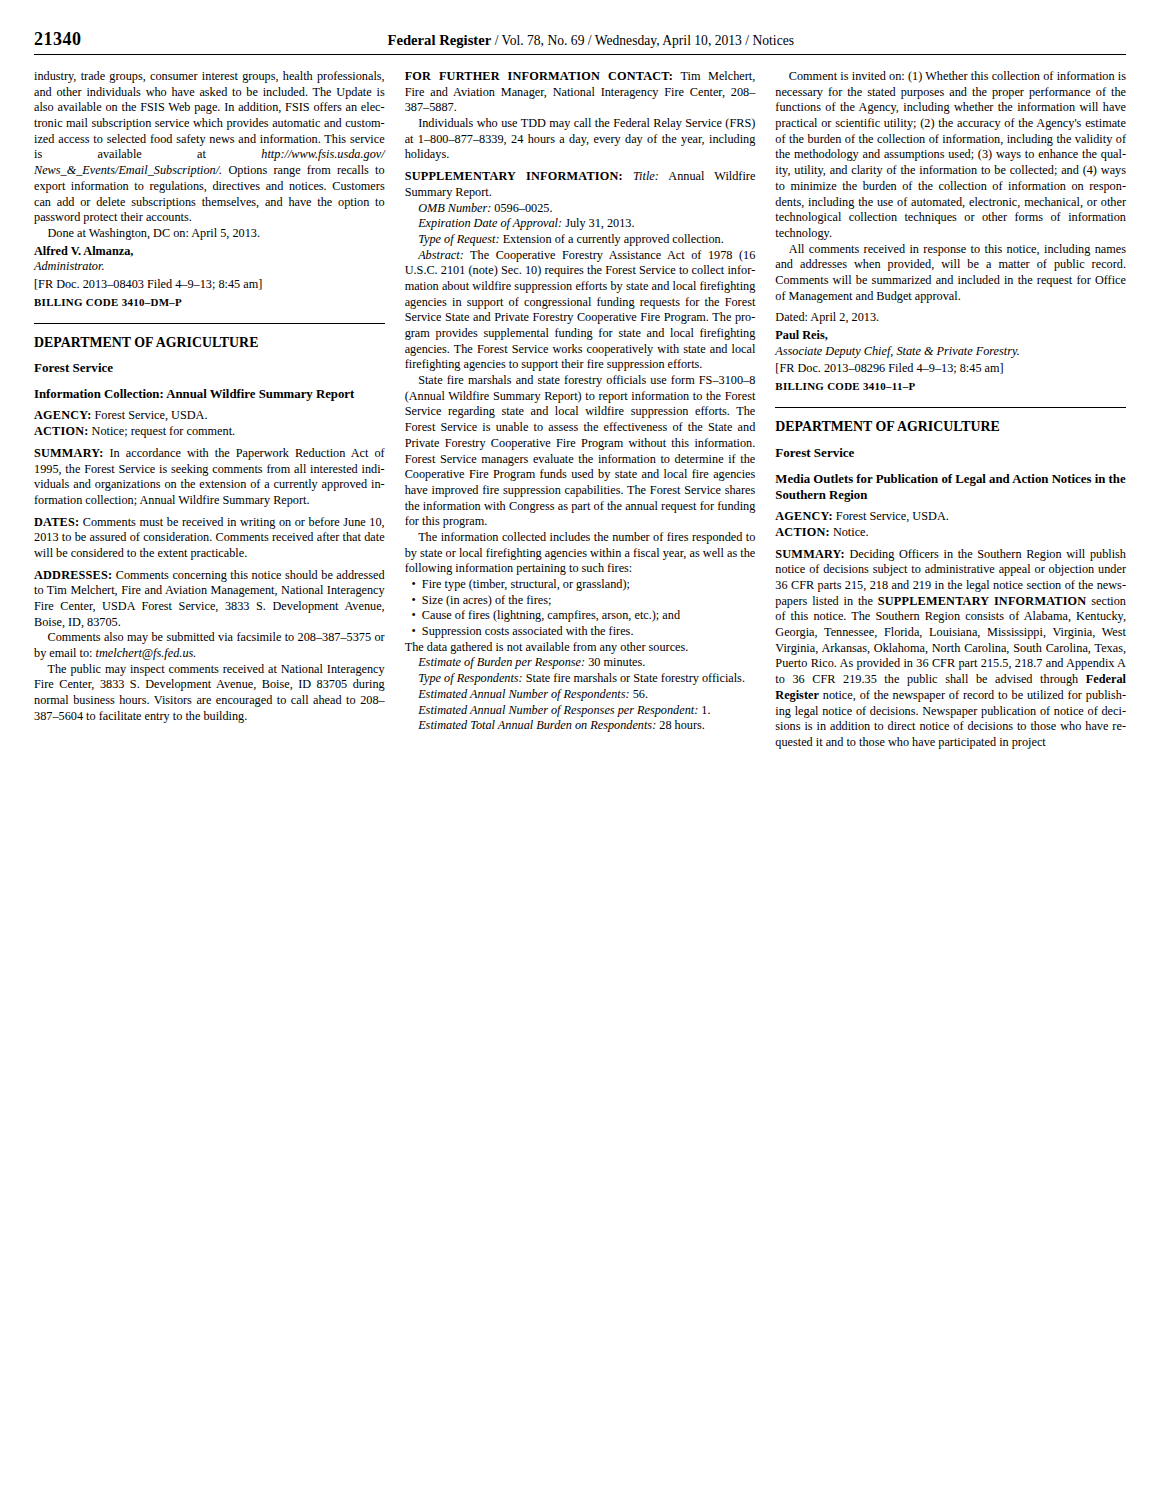21340
Federal Register / Vol. 78, No. 69 / Wednesday, April 10, 2013 / Notices
industry, trade groups, consumer interest groups, health professionals, and other individuals who have asked to be included. The Update is also available on the FSIS Web page. In addition, FSIS offers an electronic mail subscription service which provides automatic and customized access to selected food safety news and information. This service is available at http://www.fsis.usda.gov/ News_&_Events/Email_Subscription/. Options range from recalls to export information to regulations, directives and notices. Customers can add or delete subscriptions themselves, and have the option to password protect their accounts.
Done at Washington, DC on: April 5, 2013.
Alfred V. Almanza,
Administrator.
[FR Doc. 2013–08403 Filed 4–9–13; 8:45 am]
BILLING CODE 3410–DM–P
DEPARTMENT OF AGRICULTURE
Forest Service
Information Collection: Annual Wildfire Summary Report
AGENCY: Forest Service, USDA.
ACTION: Notice; request for comment.
SUMMARY: In accordance with the Paperwork Reduction Act of 1995, the Forest Service is seeking comments from all interested individuals and organizations on the extension of a currently approved information collection; Annual Wildfire Summary Report.
DATES: Comments must be received in writing on or before June 10, 2013 to be assured of consideration. Comments received after that date will be considered to the extent practicable.
ADDRESSES: Comments concerning this notice should be addressed to Tim Melchert, Fire and Aviation Management, National Interagency Fire Center, USDA Forest Service, 3833 S. Development Avenue, Boise, ID, 83705.
Comments also may be submitted via facsimile to 208–387–5375 or by email to: tmelchert@fs.fed.us.
The public may inspect comments received at National Interagency Fire Center, 3833 S. Development Avenue, Boise, ID 83705 during normal business hours. Visitors are encouraged to call ahead to 208–387–5604 to facilitate entry to the building.
FOR FURTHER INFORMATION CONTACT: Tim Melchert, Fire and Aviation Manager, National Interagency Fire Center, 208–387–5887.
Individuals who use TDD may call the Federal Relay Service (FRS) at 1–800–877–8339, 24 hours a day, every day of the year, including holidays.
SUPPLEMENTARY INFORMATION: Title: Annual Wildfire Summary Report.
OMB Number: 0596–0025.
Expiration Date of Approval: July 31, 2013.
Type of Request: Extension of a currently approved collection.
Abstract: The Cooperative Forestry Assistance Act of 1978 (16 U.S.C. 2101 (note) Sec. 10) requires the Forest Service to collect information about wildfire suppression efforts by state and local firefighting agencies in support of congressional funding requests for the Forest Service State and Private Forestry Cooperative Fire Program. The program provides supplemental funding for state and local firefighting agencies. The Forest Service works cooperatively with state and local firefighting agencies to support their fire suppression efforts.
State fire marshals and state forestry officials use form FS–3100–8 (Annual Wildfire Summary Report) to report information to the Forest Service regarding state and local wildfire suppression efforts. The Forest Service is unable to assess the effectiveness of the State and Private Forestry Cooperative Fire Program without this information. Forest Service managers evaluate the information to determine if the Cooperative Fire Program funds used by state and local fire agencies have improved fire suppression capabilities. The Forest Service shares the information with Congress as part of the annual request for funding for this program.
The information collected includes the number of fires responded to by state or local firefighting agencies within a fiscal year, as well as the following information pertaining to such fires:
Fire type (timber, structural, or grassland);
Size (in acres) of the fires;
Cause of fires (lightning, campfires, arson, etc.); and
Suppression costs associated with the fires.
The data gathered is not available from any other sources.
Estimate of Burden per Response: 30 minutes.
Type of Respondents: State fire marshals or State forestry officials.
Estimated Annual Number of Respondents: 56.
Estimated Annual Number of Responses per Respondent: 1.
Estimated Total Annual Burden on Respondents: 28 hours.
Comment is invited on: (1) Whether this collection of information is necessary for the stated purposes and the proper performance of the functions of the Agency, including whether the information will have practical or scientific utility; (2) the accuracy of the Agency's estimate of the burden of the collection of information, including the validity of the methodology and assumptions used; (3) ways to enhance the quality, utility, and clarity of the information to be collected; and (4) ways to minimize the burden of the collection of information on respondents, including the use of automated, electronic, mechanical, or other technological collection techniques or other forms of information technology.
All comments received in response to this notice, including names and addresses when provided, will be a matter of public record. Comments will be summarized and included in the request for Office of Management and Budget approval.
Dated: April 2, 2013.
Paul Reis,
Associate Deputy Chief, State & Private Forestry.
[FR Doc. 2013–08296 Filed 4–9–13; 8:45 am]
BILLING CODE 3410–11–P
DEPARTMENT OF AGRICULTURE
Forest Service
Media Outlets for Publication of Legal and Action Notices in the Southern Region
AGENCY: Forest Service, USDA.
ACTION: Notice.
SUMMARY: Deciding Officers in the Southern Region will publish notice of decisions subject to administrative appeal or objection under 36 CFR parts 215, 218 and 219 in the legal notice section of the newspapers listed in the SUPPLEMENTARY INFORMATION section of this notice. The Southern Region consists of Alabama, Kentucky, Georgia, Tennessee, Florida, Louisiana, Mississippi, Virginia, West Virginia, Arkansas, Oklahoma, North Carolina, South Carolina, Texas, Puerto Rico. As provided in 36 CFR part 215.5, 218.7 and Appendix A to 36 CFR 219.35 the public shall be advised through Federal Register notice, of the newspaper of record to be utilized for publishing legal notice of decisions. Newspaper publication of notice of decisions is in addition to direct notice of decisions to those who have requested it and to those who have participated in project